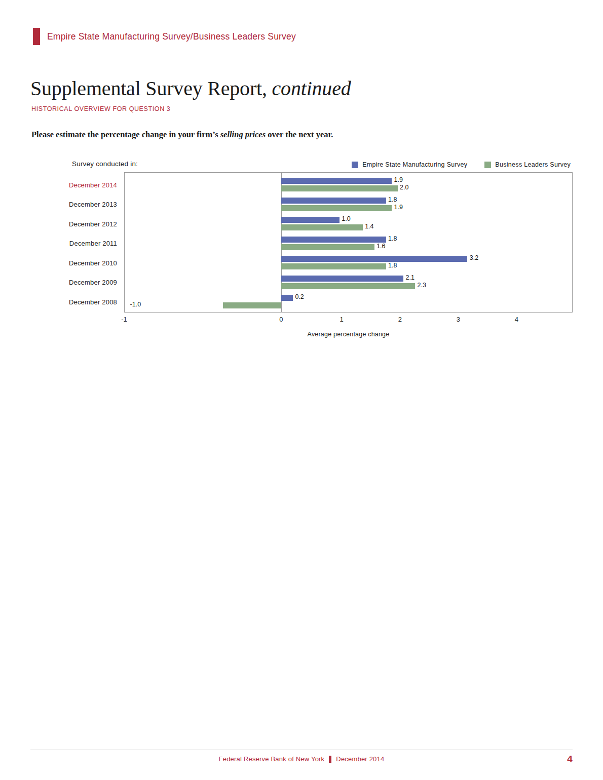Empire State Manufacturing Survey/Business Leaders Survey
Supplemental Survey Report, continued
Historical overview for question 3
Please estimate the percentage change in your firm’s selling prices over the next year.
Survey conducted in:
Empire State Manufacturing Survey
Business Leaders Survey
December 2014
December 2013
December 2012
December 2011
December 2010
December 2009
December 2008
1.9
2.0
1.8
1.9
1.0
1.4
1.8
1.6
3.2
1.8
2.1
2.3
0.2
-1.0
-1 0 1 2 3 4
Average percentage change
Federal Reserve Bank of New York December 2014 4